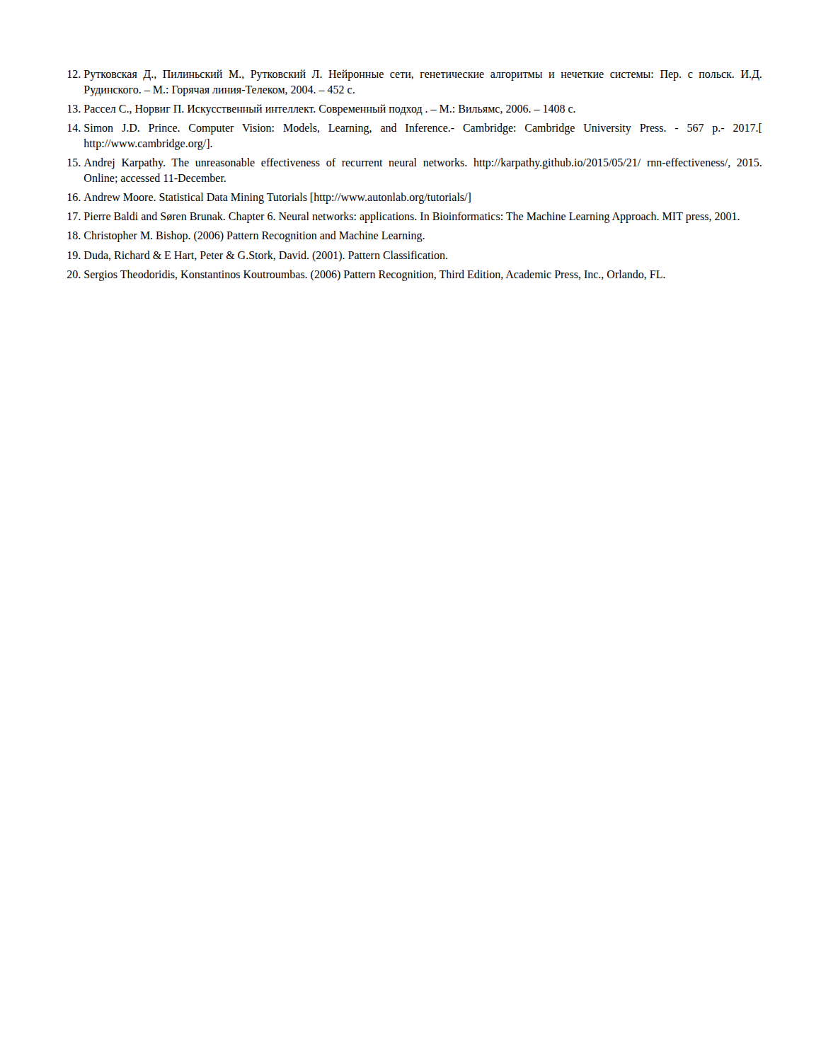Рутковская Д., Пилиньский М., Рутковский Л. Нейронные сети, генетические алгоритмы и нечеткие системы: Пер. с польск. И.Д. Рудинского. – М.: Горячая линия-Телеком, 2004. – 452 с.
Рассел С., Норвиг П. Искусственный интеллект. Современный подход . – М.: Вильямс, 2006. – 1408 с.
Simon J.D. Prince. Computer Vision: Models, Learning, and Inference.- Cambridge: Cambridge University Press. - 567 p.- 2017.[ http://www.cambridge.org/].
Andrej Karpathy. The unreasonable effectiveness of recurrent neural networks. http://karpathy.github.io/2015/05/21/ rnn-effectiveness/, 2015. Online; accessed 11-December.
Andrew Moore. Statistical Data Mining Tutorials [http://www.autonlab.org/tutorials/]
Pierre Baldi and Søren Brunak. Chapter 6. Neural networks: applications. In Bioinformatics: The Machine Learning Approach. MIT press, 2001.
Christopher M. Bishop. (2006) Pattern Recognition and Machine Learning.
Duda, Richard & E Hart, Peter & G.Stork, David. (2001). Pattern Classification.
Sergios Theodoridis, Konstantinos Koutroumbas. (2006) Pattern Recognition, Third Edition, Academic Press, Inc., Orlando, FL.